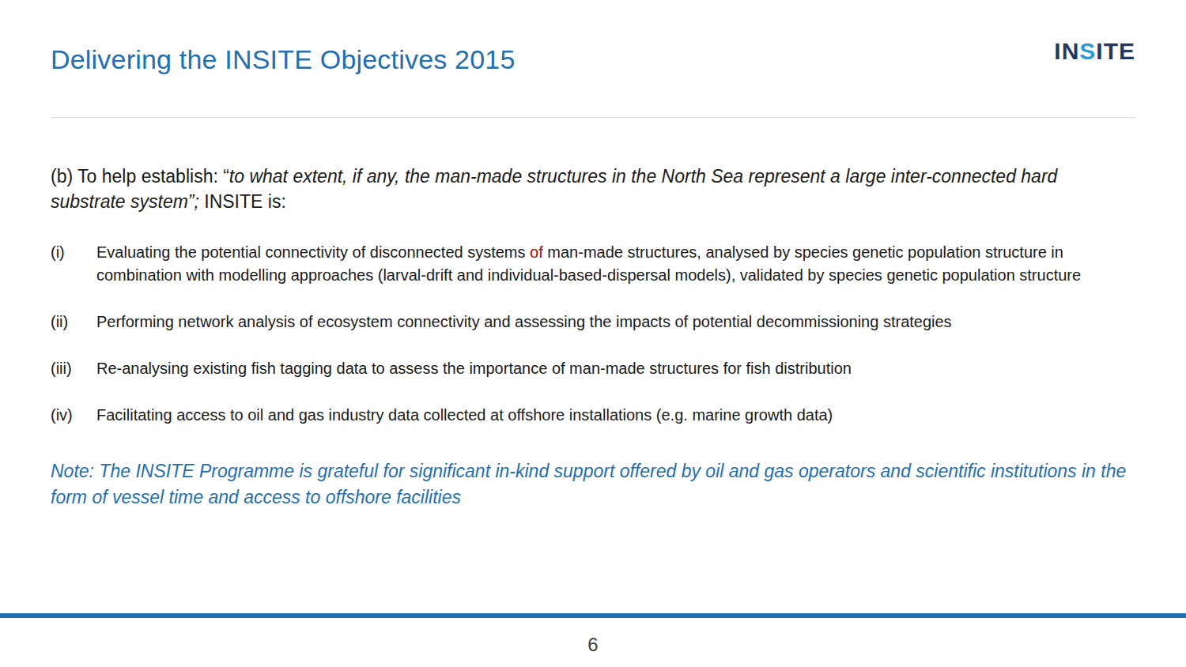Delivering the INSITE Objectives 2015
INSITE
(b) To help establish: “to what extent, if any, the man-made structures in the North Sea represent a large inter-connected hard substrate system”; INSITE is:
(i) Evaluating the potential connectivity of disconnected systems of man-made structures, analysed by species genetic population structure in combination with modelling approaches (larval-drift and individual-based-dispersal models), validated by species genetic population structure
(ii) Performing network analysis of ecosystem connectivity and assessing the impacts of potential decommissioning strategies
(iii) Re-analysing existing fish tagging data to assess the importance of man-made structures for fish distribution
(iv) Facilitating access to oil and gas industry data collected at offshore installations (e.g. marine growth data)
Note: The INSITE Programme is grateful for significant in-kind support offered by oil and gas operators and scientific institutions in the form of vessel time and access to offshore facilities
6